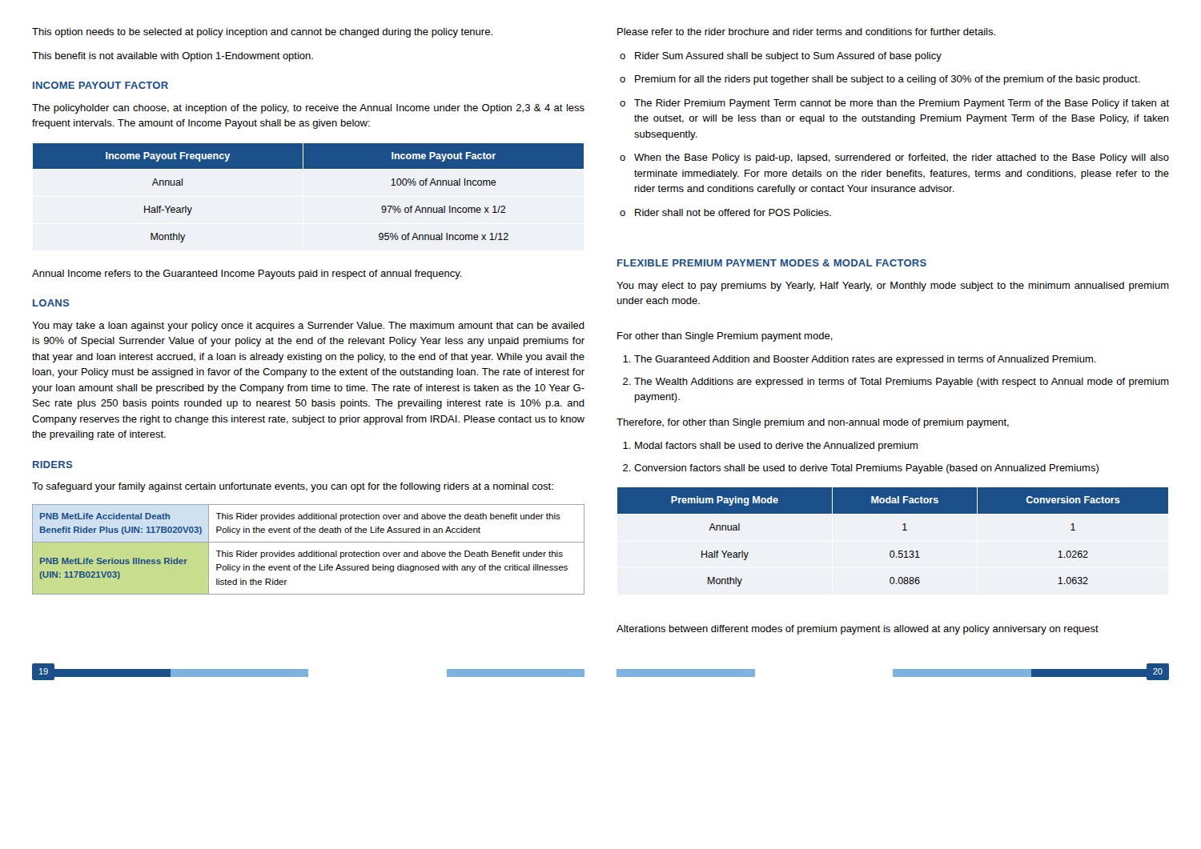This option needs to be selected at policy inception and cannot be changed during the policy tenure.
This benefit is not available with Option 1-Endowment option.
Income Payout Factor
The policyholder can choose, at inception of the policy, to receive the Annual Income under the Option 2,3 & 4 at less frequent intervals. The amount of Income Payout shall be as given below:
| Income Payout Frequency | Income Payout Factor |
| --- | --- |
| Annual | 100% of Annual Income |
| Half-Yearly | 97% of Annual Income x 1/2 |
| Monthly | 95% of Annual Income x 1/12 |
Annual Income refers to the Guaranteed Income Payouts paid in respect of annual frequency.
Loans
You may take a loan against your policy once it acquires a Surrender Value. The maximum amount that can be availed is 90% of Special Surrender Value of your policy at the end of the relevant Policy Year less any unpaid premiums for that year and loan interest accrued, if a loan is already existing on the policy, to the end of that year. While you avail the loan, your Policy must be assigned in favor of the Company to the extent of the outstanding loan. The rate of interest for your loan amount shall be prescribed by the Company from time to time. The rate of interest is taken as the 10 Year G-Sec rate plus 250 basis points rounded up to nearest 50 basis points. The prevailing interest rate is 10% p.a. and Company reserves the right to change this interest rate, subject to prior approval from IRDAI. Please contact us to know the prevailing rate of interest.
Riders
To safeguard your family against certain unfortunate events, you can opt for the following riders at a nominal cost:
| PNB MetLife Accidental Death Benefit Rider Plus (UIN: 117B020V03) | This Rider provides additional protection over and above the death benefit under this Policy in the event of the death of the Life Assured in an Accident |
| PNB MetLife Serious Illness Rider (UIN: 117B021V03) | This Rider provides additional protection over and above the Death Benefit under this Policy in the event of the Life Assured being diagnosed with any of the critical illnesses listed in the Rider |
19
Please refer to the rider brochure and rider terms and conditions for further details.
Rider Sum Assured shall be subject to Sum Assured of base policy
Premium for all the riders put together shall be subject to a ceiling of 30% of the premium of the basic product.
The Rider Premium Payment Term cannot be more than the Premium Payment Term of the Base Policy if taken at the outset, or will be less than or equal to the outstanding Premium Payment Term of the Base Policy, if taken subsequently.
When the Base Policy is paid-up, lapsed, surrendered or forfeited, the rider attached to the Base Policy will also terminate immediately. For more details on the rider benefits, features, terms and conditions, please refer to the rider terms and conditions carefully or contact Your insurance advisor.
Rider shall not be offered for POS Policies.
Flexible Premium Payment Modes & Modal Factors
You may elect to pay premiums by Yearly, Half Yearly, or Monthly mode subject to the minimum annualised premium under each mode.
For other than Single Premium payment mode,
The Guaranteed Addition and Booster Addition rates are expressed in terms of Annualized Premium.
The Wealth Additions are expressed in terms of Total Premiums Payable (with respect to Annual mode of premium payment).
Therefore, for other than Single premium and non-annual mode of premium payment,
Modal factors shall be used to derive the Annualized premium
Conversion factors shall be used to derive Total Premiums Payable (based on Annualized Premiums)
| Premium Paying Mode | Modal Factors | Conversion Factors |
| --- | --- | --- |
| Annual | 1 | 1 |
| Half Yearly | 0.5131 | 1.0262 |
| Monthly | 0.0886 | 1.0632 |
Alterations between different modes of premium payment is allowed at any policy anniversary on request
20